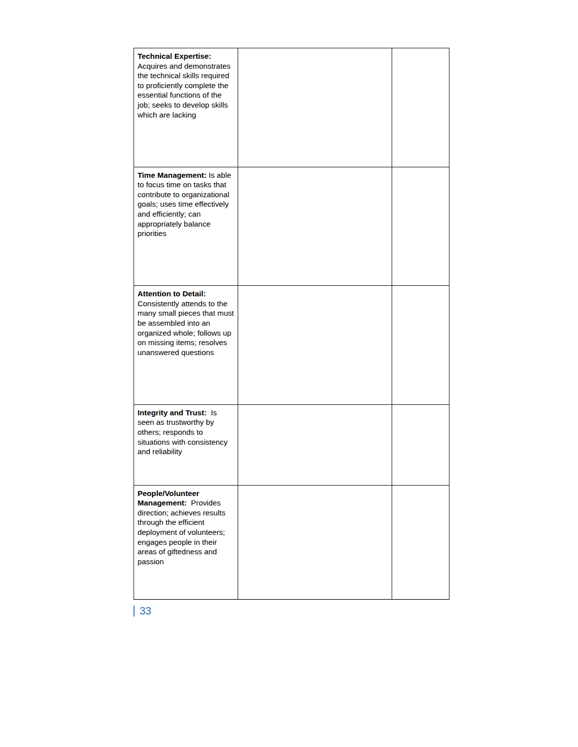| Technical Expertise: Acquires and demonstrates the technical skills required to proficiently complete the essential functions of the job; seeks to develop skills which are lacking | | |
| Time Management: Is able to focus time on tasks that contribute to organizational goals; uses time effectively and efficiently; can appropriately balance priorities | | |
| Attention to Detail: Consistently attends to the many small pieces that must be assembled into an organized whole; follows up on missing items; resolves unanswered questions | | |
| Integrity and Trust: Is seen as trustworthy by others; responds to situations with consistency and reliability | | |
| People/Volunteer Management: Provides direction; achieves results through the efficient deployment of volunteers; engages people in their areas of giftedness and passion | | |
33